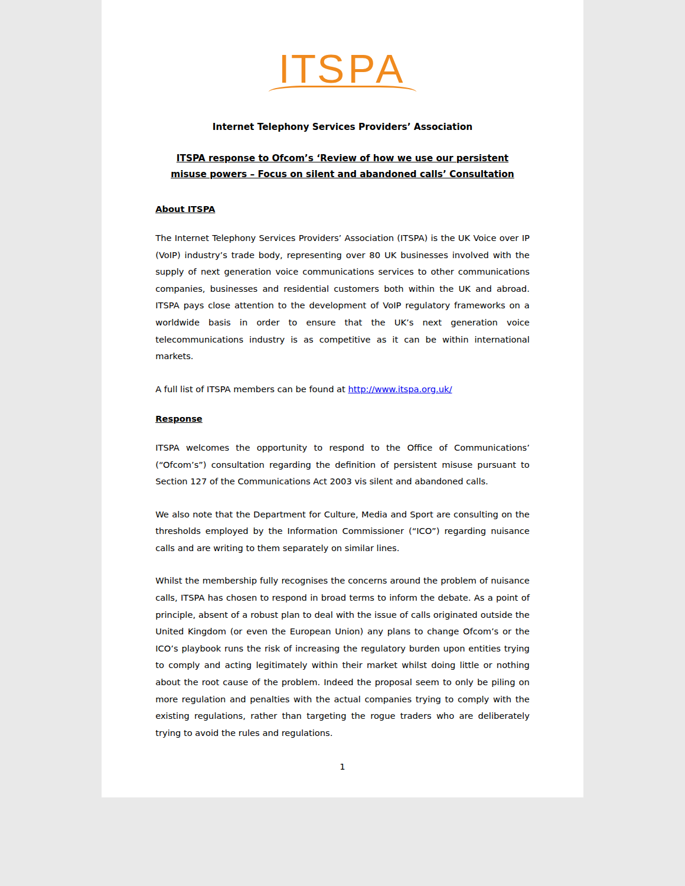ITSPA
Internet Telephony Services Providers’ Association
ITSPA response to Ofcom’s ‘Review of how we use our persistent misuse powers – Focus on silent and abandoned calls’ Consultation
About ITSPA
The Internet Telephony Services Providers’ Association (ITSPA) is the UK Voice over IP (VoIP) industry’s trade body, representing over 80 UK businesses involved with the supply of next generation voice communications services to other communications companies, businesses and residential customers both within the UK and abroad. ITSPA pays close attention to the development of VoIP regulatory frameworks on a worldwide basis in order to ensure that the UK’s next generation voice telecommunications industry is as competitive as it can be within international markets.
A full list of ITSPA members can be found at http://www.itspa.org.uk/
Response
ITSPA welcomes the opportunity to respond to the Office of Communications’ (“Ofcom’s”) consultation regarding the definition of persistent misuse pursuant to Section 127 of the Communications Act 2003 vis silent and abandoned calls.
We also note that the Department for Culture, Media and Sport are consulting on the thresholds employed by the Information Commissioner (“ICO”) regarding nuisance calls and are writing to them separately on similar lines.
Whilst the membership fully recognises the concerns around the problem of nuisance calls, ITSPA has chosen to respond in broad terms to inform the debate. As a point of principle, absent of a robust plan to deal with the issue of calls originated outside the United Kingdom (or even the European Union) any plans to change Ofcom’s or the ICO’s playbook runs the risk of increasing the regulatory burden upon entities trying to comply and acting legitimately within their market whilst doing little or nothing about the root cause of the problem. Indeed the proposal seem to only be piling on more regulation and penalties with the actual companies trying to comply with the existing regulations, rather than targeting the rogue traders who are deliberately trying to avoid the rules and regulations.
1